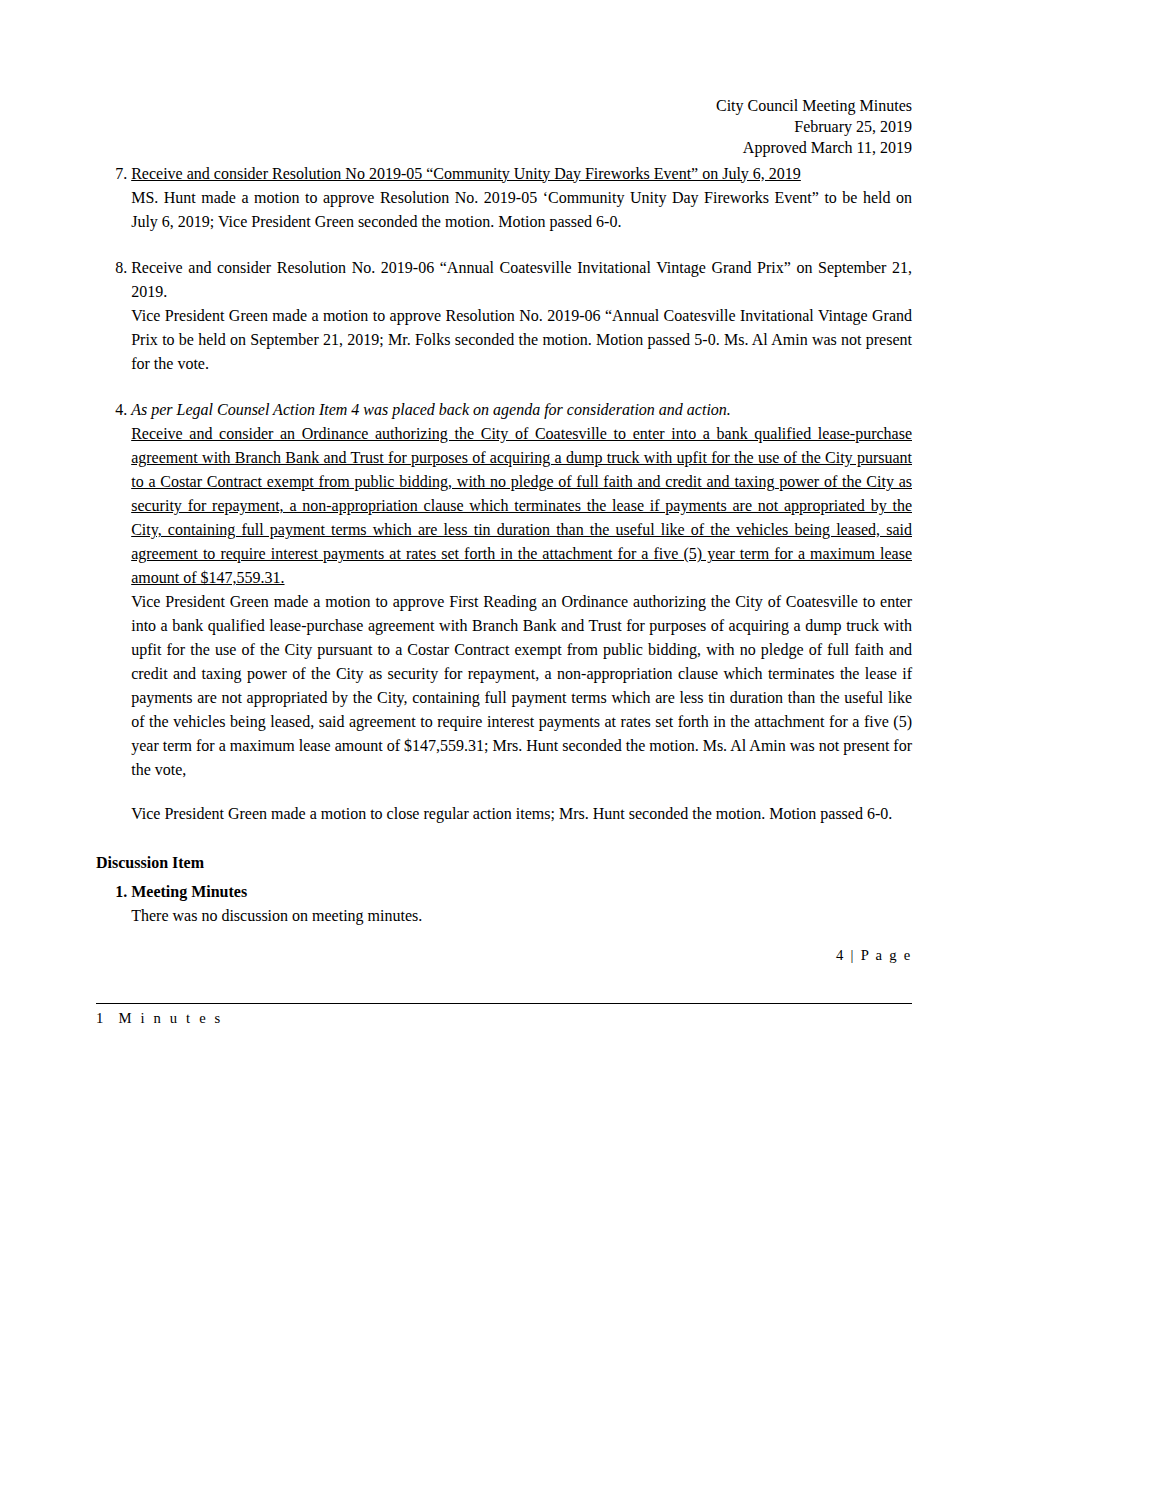City Council Meeting Minutes
February 25, 2019
Approved March 11, 2019
Receive and consider Resolution No 2019-05 “Community Unity Day Fireworks Event” on July 6, 2019
MS. Hunt made a motion to approve Resolution No. 2019-05 ‘Community Unity Day Fireworks Event” to be held on July 6, 2019; Vice President Green seconded the motion. Motion passed 6-0.
Receive and consider Resolution No. 2019-06 “Annual Coatesville Invitational Vintage Grand Prix” on September 21, 2019.
Vice President Green made a motion to approve Resolution No. 2019-06 “Annual Coatesville Invitational Vintage Grand Prix to be held on September 21, 2019; Mr. Folks seconded the motion. Motion passed 5-0. Ms. Al Amin was not present for the vote.
As per Legal Counsel Action Item 4 was placed back on agenda for consideration and action.
Receive and consider an Ordinance authorizing the City of Coatesville to enter into a bank qualified lease-purchase agreement with Branch Bank and Trust for purposes of acquiring a dump truck with upfit for the use of the City pursuant to a Costar Contract exempt from public bidding, with no pledge of full faith and credit and taxing power of the City as security for repayment, a non-appropriation clause which terminates the lease if payments are not appropriated by the City, containing full payment terms which are less tin duration than the useful like of the vehicles being leased, said agreement to require interest payments at rates set forth in the attachment for a five (5) year term for a maximum lease amount of $147,559.31.
Vice President Green made a motion to approve First Reading an Ordinance authorizing the City of Coatesville to enter into a bank qualified lease-purchase agreement with Branch Bank and Trust for purposes of acquiring a dump truck with upfit for the use of the City pursuant to a Costar Contract exempt from public bidding, with no pledge of full faith and credit and taxing power of the City as security for repayment, a non-appropriation clause which terminates the lease if payments are not appropriated by the City, containing full payment terms which are less tin duration than the useful like of the vehicles being leased, said agreement to require interest payments at rates set forth in the attachment for a five (5) year term for a maximum lease amount of $147,559.31; Mrs. Hunt seconded the motion. Ms. Al Amin was not present for the vote,
Vice President Green made a motion to close regular action items; Mrs. Hunt seconded the motion. Motion passed 6-0.
Discussion Item
Meeting Minutes
There was no discussion on meeting minutes.
4 | P a g e
1 M i n u t e s